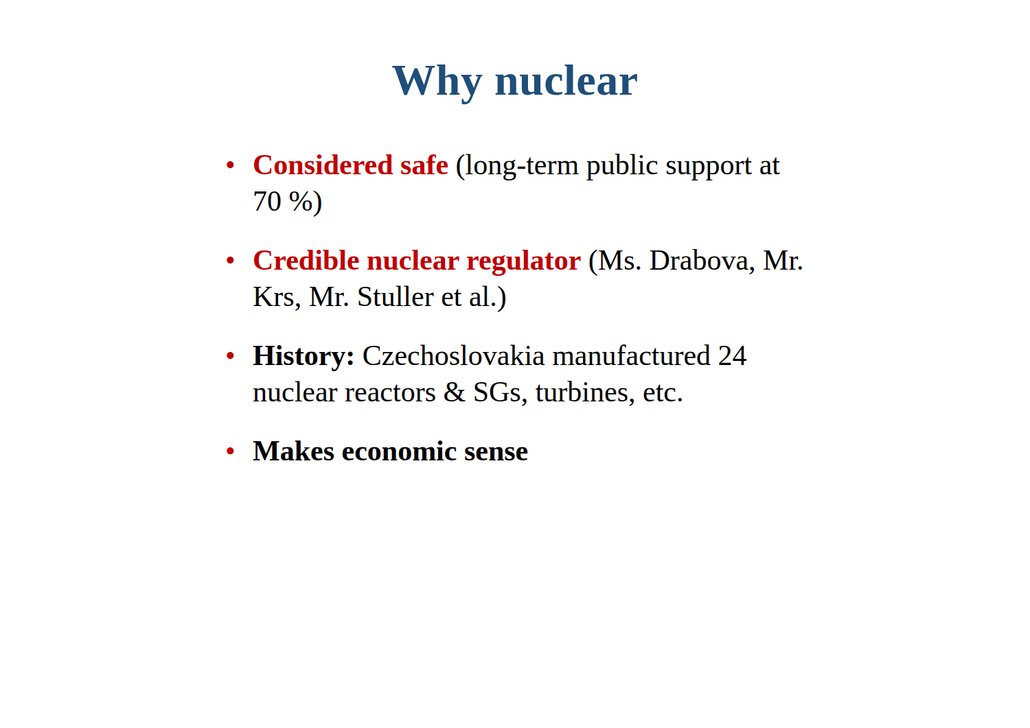Why nuclear
Considered safe (long-term public support at 70 %)
Credible nuclear regulator (Ms. Drabova, Mr. Krs, Mr. Stuller et al.)
History: Czechoslovakia manufactured 24 nuclear reactors & SGs, turbines, etc.
Makes economic sense